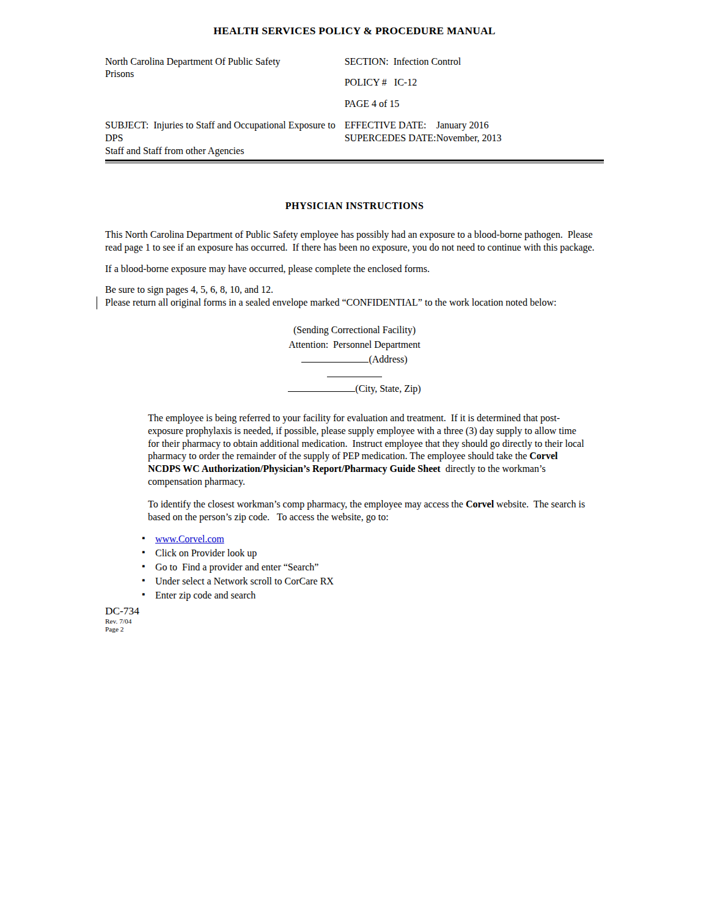HEALTH SERVICES POLICY & PROCEDURE MANUAL
| North Carolina Department Of Public Safety Prisons | SECTION: Infection Control POLICY # IC-12 PAGE 4 of 15 |
| SUBJECT: Injuries to Staff and Occupational Exposure to DPS Staff and Staff from other Agencies | EFFECTIVE DATE: January 2016 SUPERCEDES DATE: November, 2013 |
PHYSICIAN INSTRUCTIONS
This North Carolina Department of Public Safety employee has possibly had an exposure to a blood-borne pathogen. Please read page 1 to see if an exposure has occurred. If there has been no exposure, you do not need to continue with this package.
If a blood-borne exposure may have occurred, please complete the enclosed forms.
Be sure to sign pages 4, 5, 6, 8, 10, and 12.
Please return all original forms in a sealed envelope marked “CONFIDENTIAL” to the work location noted below:
(Sending Correctional Facility) Attention: Personnel Department (Address) (City, State, Zip)
The employee is being referred to your facility for evaluation and treatment. If it is determined that post-exposure prophylaxis is needed, if possible, please supply employee with a three (3) day supply to allow time for their pharmacy to obtain additional medication. Instruct employee that they should go directly to their local pharmacy to order the remainder of the supply of PEP medication. The employee should take the Corvel NCDPS WC Authorization/Physician’s Report/Pharmacy Guide Sheet directly to the workman’s compensation pharmacy.
To identify the closest workman’s comp pharmacy, the employee may access the Corvel website. The search is based on the person’s zip code. To access the website, go to:
www.Corvel.com
Click on Provider look up
Go to Find a provider and enter “Search”
Under select a Network scroll to CorCare RX
Enter zip code and search
DC-734
Rev. 7/04
Page 2